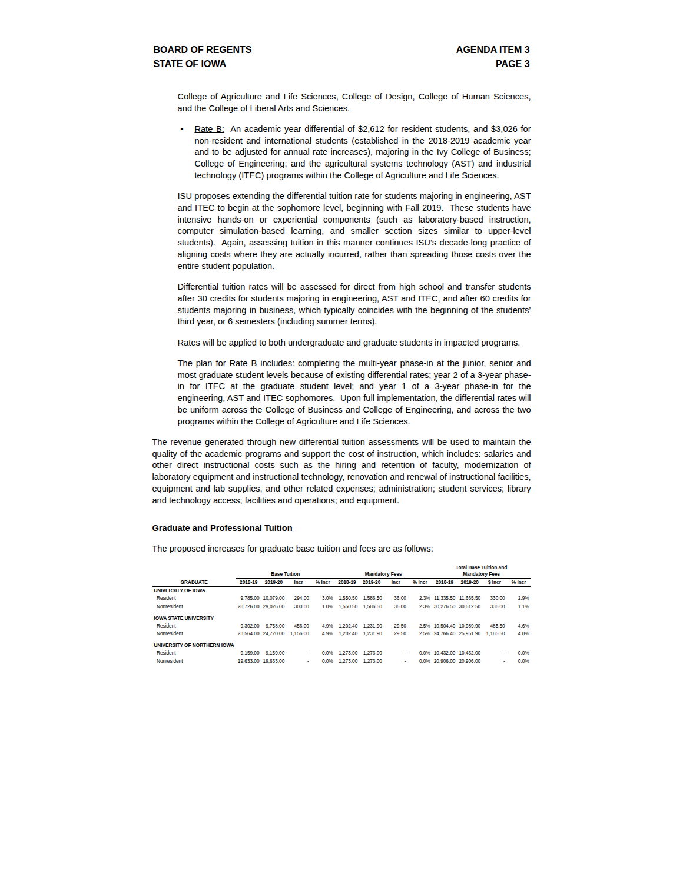| BOARD OF REGENTS | AGENDA ITEM 3 |
| STATE OF IOWA | PAGE 3 |
College of Agriculture and Life Sciences, College of Design, College of Human Sciences, and the College of Liberal Arts and Sciences.
Rate B: An academic year differential of $2,612 for resident students, and $3,026 for non-resident and international students (established in the 2018-2019 academic year and to be adjusted for annual rate increases), majoring in the Ivy College of Business; College of Engineering; and the agricultural systems technology (AST) and industrial technology (ITEC) programs within the College of Agriculture and Life Sciences.
ISU proposes extending the differential tuition rate for students majoring in engineering, AST and ITEC to begin at the sophomore level, beginning with Fall 2019. These students have intensive hands-on or experiential components (such as laboratory-based instruction, computer simulation-based learning, and smaller section sizes similar to upper-level students). Again, assessing tuition in this manner continues ISU’s decade-long practice of aligning costs where they are actually incurred, rather than spreading those costs over the entire student population.
Differential tuition rates will be assessed for direct from high school and transfer students after 30 credits for students majoring in engineering, AST and ITEC, and after 60 credits for students majoring in business, which typically coincides with the beginning of the students’ third year, or 6 semesters (including summer terms).
Rates will be applied to both undergraduate and graduate students in impacted programs.
The plan for Rate B includes: completing the multi-year phase-in at the junior, senior and most graduate student levels because of existing differential rates; year 2 of a 3-year phase-in for ITEC at the graduate student level; and year 1 of a 3-year phase-in for the engineering, AST and ITEC sophomores. Upon full implementation, the differential rates will be uniform across the College of Business and College of Engineering, and across the two programs within the College of Agriculture and Life Sciences.
The revenue generated through new differential tuition assessments will be used to maintain the quality of the academic programs and support the cost of instruction, which includes: salaries and other direct instructional costs such as the hiring and retention of faculty, modernization of laboratory equipment and instructional technology, renovation and renewal of instructional facilities, equipment and lab supplies, and other related expenses; administration; student services; library and technology access; facilities and operations; and equipment.
Graduate and Professional Tuition
The proposed increases for graduate base tuition and fees are as follows:
| GRADUATE | Base Tuition | Mandatory Fees | Total Base Tuition and Mandatory Fees |
| 2018-19 | 2019-20 | Incr | % Incr | 2018-19 | 2019-20 | Incr | % Incr | 2018-19 | 2019-20 | $ Incr | % Incr |
| UNIVERSITY OF IOWA | |
| Resident | 9,785.00 | 10,079.00 | 294.00 | 3.0% | 1,550.50 | 1,586.50 | 36.00 | 2.3% | 11,335.50 | 11,665.50 | 330.00 | 2.9% |
| Nonresident | 28,726.00 | 29,026.00 | 300.00 | 1.0% | 1,550.50 | 1,586.50 | 36.00 | 2.3% | 30,276.50 | 30,612.50 | 336.00 | 1.1% |
| IOWA STATE UNIVERSITY | |
| Resident | 9,302.00 | 9,758.00 | 456.00 | 4.9% | 1,202.40 | 1,231.90 | 29.50 | 2.5% | 10,504.40 | 10,989.90 | 485.50 | 4.6% |
| Nonresident | 23,564.00 | 24,720.00 | 1,156.00 | 4.9% | 1,202.40 | 1,231.90 | 29.50 | 2.5% | 24,766.40 | 25,951.90 | 1,185.50 | 4.8% |
| UNIVERSITY OF NORTHERN IOWA | |
| Resident | 9,159.00 | 9,159.00 | - | 0.0% | 1,273.00 | 1,273.00 | - | 0.0% | 10,432.00 | 10,432.00 | - | 0.0% |
| Nonresident | 19,633.00 | 19,633.00 | - | 0.0% | 1,273.00 | 1,273.00 | - | 0.0% | 20,906.00 | 20,906.00 | - | 0.0% |